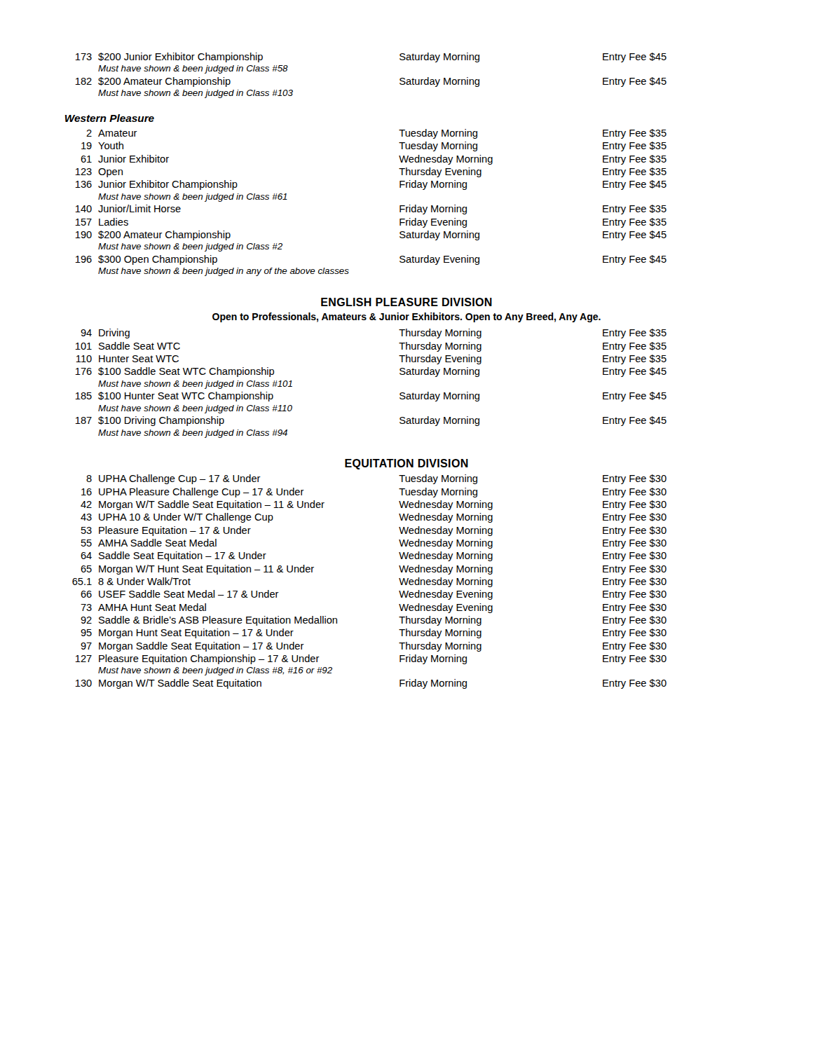| 173 | $200 Junior Exhibitor Championship Must have shown & been judged in Class #58 | Saturday Morning | Entry Fee $45 |
| 182 | $200 Amateur Championship Must have shown & been judged in Class #103 | Saturday Morning | Entry Fee $45 |
Western Pleasure
| 2 | Amateur | Tuesday Morning | Entry Fee $35 |
| 19 | Youth | Tuesday Morning | Entry Fee $35 |
| 61 | Junior Exhibitor | Wednesday Morning | Entry Fee $35 |
| 123 | Open | Thursday Evening | Entry Fee $35 |
| 136 | Junior Exhibitor Championship Must have shown & been judged in Class #61 | Friday Morning | Entry Fee $45 |
| 140 | Junior/Limit Horse | Friday Morning | Entry Fee $35 |
| 157 | Ladies | Friday Evening | Entry Fee $35 |
| 190 | $200 Amateur Championship Must have shown & been judged in Class #2 | Saturday Morning | Entry Fee $45 |
| 196 | $300 Open Championship Must have shown & been judged in any of the above classes | Saturday Evening | Entry Fee $45 |
ENGLISH PLEASURE DIVISION
Open to Professionals, Amateurs & Junior Exhibitors. Open to Any Breed, Any Age.
| 94 | Driving | Thursday Morning | Entry Fee $35 |
| 101 | Saddle Seat WTC | Thursday Morning | Entry Fee $35 |
| 110 | Hunter Seat WTC | Thursday Evening | Entry Fee $35 |
| 176 | $100 Saddle Seat WTC Championship Must have shown & been judged in Class #101 | Saturday Morning | Entry Fee $45 |
| 185 | $100 Hunter Seat WTC Championship Must have shown & been judged in Class #110 | Saturday Morning | Entry Fee $45 |
| 187 | $100 Driving Championship Must have shown & been judged in Class #94 | Saturday Morning | Entry Fee $45 |
EQUITATION DIVISION
| 8 | UPHA Challenge Cup – 17 & Under | Tuesday Morning | Entry Fee $30 |
| 16 | UPHA Pleasure Challenge Cup – 17 & Under | Tuesday Morning | Entry Fee $30 |
| 42 | Morgan W/T Saddle Seat Equitation – 11 & Under | Wednesday Morning | Entry Fee $30 |
| 43 | UPHA 10 & Under W/T Challenge Cup | Wednesday Morning | Entry Fee $30 |
| 53 | Pleasure Equitation – 17 & Under | Wednesday Morning | Entry Fee $30 |
| 55 | AMHA Saddle Seat Medal | Wednesday Morning | Entry Fee $30 |
| 64 | Saddle Seat Equitation – 17 & Under | Wednesday Morning | Entry Fee $30 |
| 65 | Morgan W/T Hunt Seat Equitation – 11 & Under | Wednesday Morning | Entry Fee $30 |
| 65.1 | 8 & Under Walk/Trot | Wednesday Morning | Entry Fee $30 |
| 66 | USEF Saddle Seat Medal – 17 & Under | Wednesday Evening | Entry Fee $30 |
| 73 | AMHA Hunt Seat Medal | Wednesday Evening | Entry Fee $30 |
| 92 | Saddle & Bridle’s ASB Pleasure Equitation Medallion | Thursday Morning | Entry Fee $30 |
| 95 | Morgan Hunt Seat Equitation – 17 & Under | Thursday Morning | Entry Fee $30 |
| 97 | Morgan Saddle Seat Equitation – 17 & Under | Thursday Morning | Entry Fee $30 |
| 127 | Pleasure Equitation Championship – 17 & Under Must have shown & been judged in Class #8, #16 or #92 | Friday Morning | Entry Fee $30 |
| 130 | Morgan W/T Saddle Seat Equitation | Friday Morning | Entry Fee $30 |